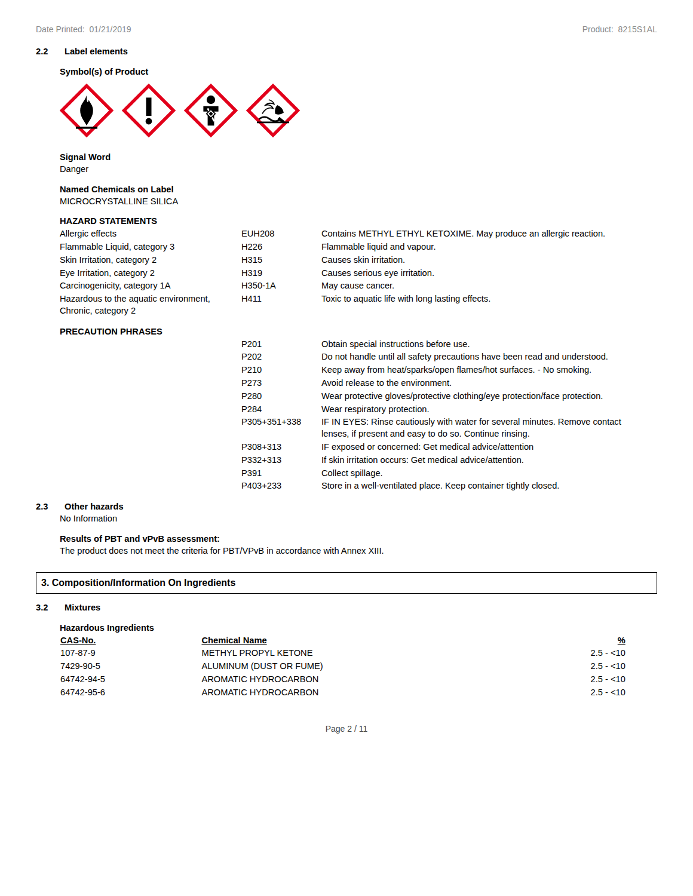Date Printed: 01/21/2019
Product: 8215S1AL
2.2 Label elements
Symbol(s) of Product
Signal Word
Danger
Named Chemicals on Label
MICROCRYSTALLINE SILICA
HAZARD STATEMENTS
| Allergic effects | EUH208 | Contains METHYL ETHYL KETOXIME. May produce an allergic reaction. |
| Flammable Liquid, category 3 | H226 | Flammable liquid and vapour. |
| Skin Irritation, category 2 | H315 | Causes skin irritation. |
| Eye Irritation, category 2 | H319 | Causes serious eye irritation. |
| Carcinogenicity, category 1A | H350-1A | May cause cancer. |
| Hazardous to the aquatic environment, Chronic, category 2 | H411 | Toxic to aquatic life with long lasting effects. |
PRECAUTION PHRASES
| | P201 | Obtain special instructions before use. |
| | P202 | Do not handle until all safety precautions have been read and understood. |
| | P210 | Keep away from heat/sparks/open flames/hot surfaces. - No smoking. |
| | P273 | Avoid release to the environment. |
| | P280 | Wear protective gloves/protective clothing/eye protection/face protection. |
| | P284 | Wear respiratory protection. |
| | P305+351+338 | IF IN EYES: Rinse cautiously with water for several minutes. Remove contact lenses, if present and easy to do so. Continue rinsing. |
| | P308+313 | IF exposed or concerned: Get medical advice/attention |
| | P332+313 | If skin irritation occurs: Get medical advice/attention. |
| | P391 | Collect spillage. |
| | P403+233 | Store in a well-ventilated place. Keep container tightly closed. |
2.3 Other hazards
No Information
Results of PBT and vPvB assessment:
The product does not meet the criteria for PBT/VPvB in accordance with Annex XIII.
3. Composition/Information On Ingredients
3.2 Mixtures
Hazardous Ingredients
| CAS-No. | Chemical Name | % |
| --- | --- | --- |
| 107-87-9 | METHYL PROPYL KETONE | 2.5 - <10 |
| 7429-90-5 | ALUMINUM (DUST OR FUME) | 2.5 - <10 |
| 64742-94-5 | AROMATIC HYDROCARBON | 2.5 - <10 |
| 64742-95-6 | AROMATIC HYDROCARBON | 2.5 - <10 |
Page 2 / 11